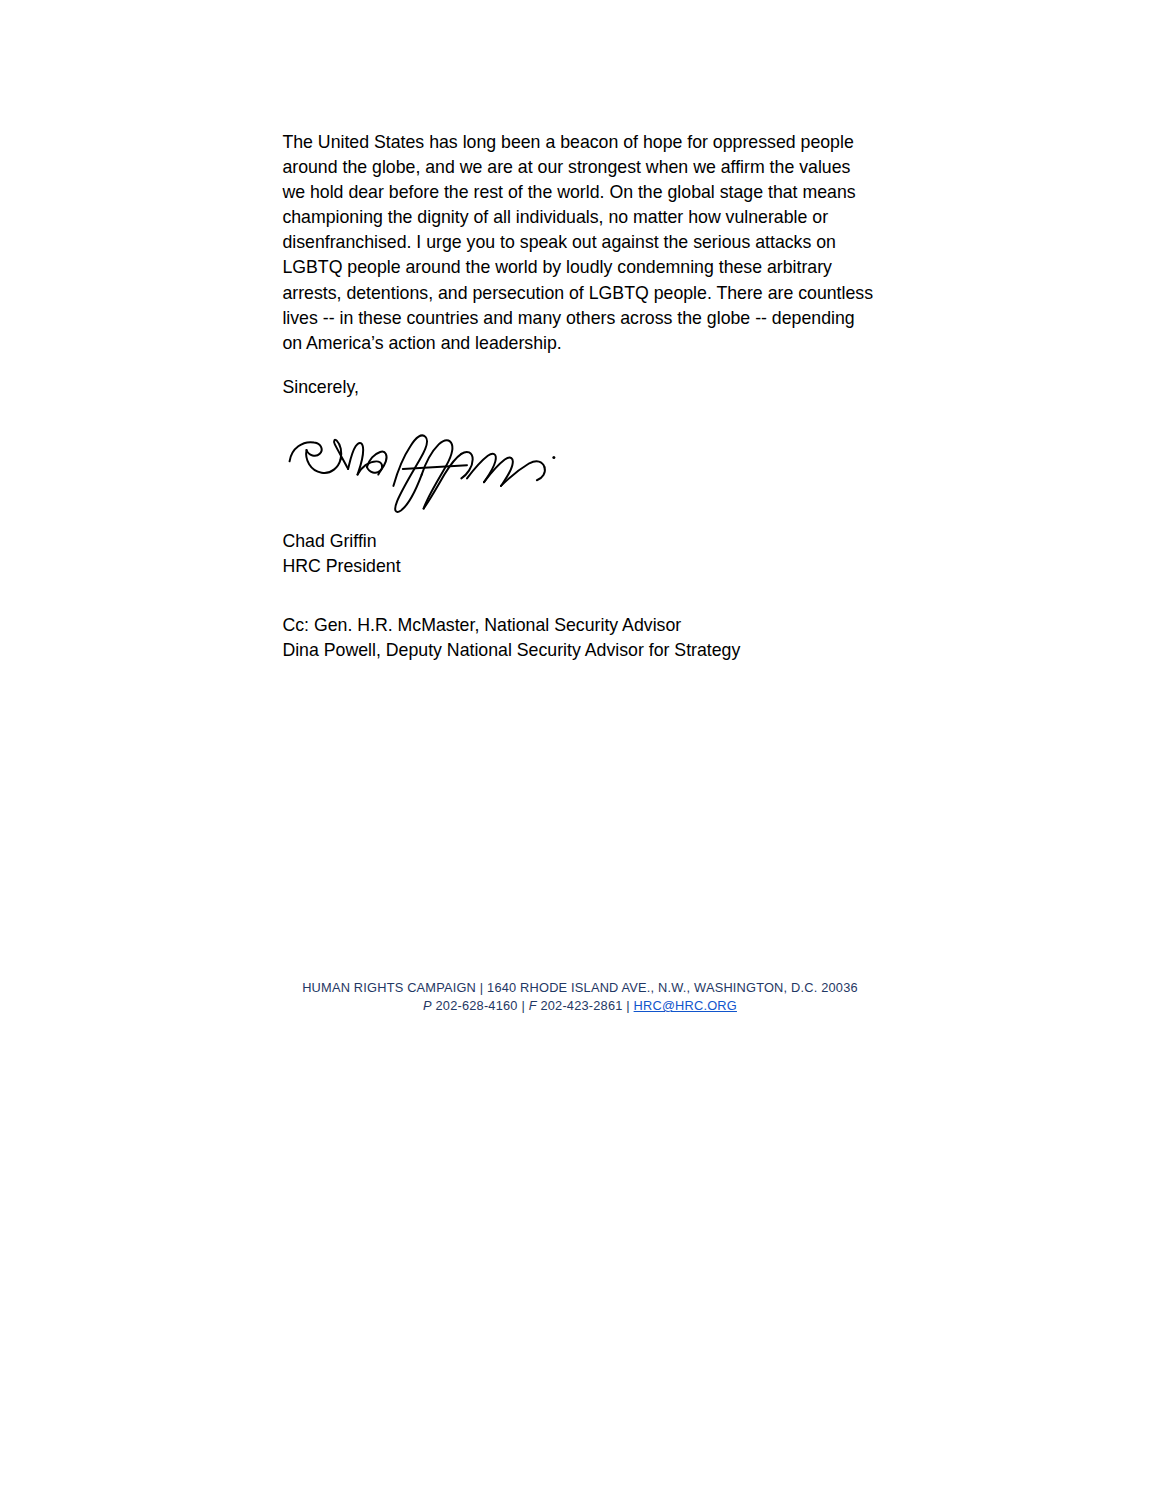The United States has long been a beacon of hope for oppressed people around the globe, and we are at our strongest when we affirm the values we hold dear before the rest of the world. On the global stage that means championing the dignity of all individuals, no matter how vulnerable or disenfranchised. I urge you to speak out against the serious attacks on LGBTQ people around the world by loudly condemning these arbitrary arrests, detentions, and persecution of LGBTQ people. There are countless lives -- in these countries and many others across the globe -- depending on America’s action and leadership.
Sincerely,
Chad Griffin
HRC President
Cc: Gen. H.R. McMaster, National Security Advisor
Dina Powell, Deputy National Security Advisor for Strategy
HUMAN RIGHTS CAMPAIGN | 1640 RHODE ISLAND AVE., N.W., WASHINGTON, D.C. 20036
P 202-628-4160 | F 202-423-2861 | HRC@HRC.ORG